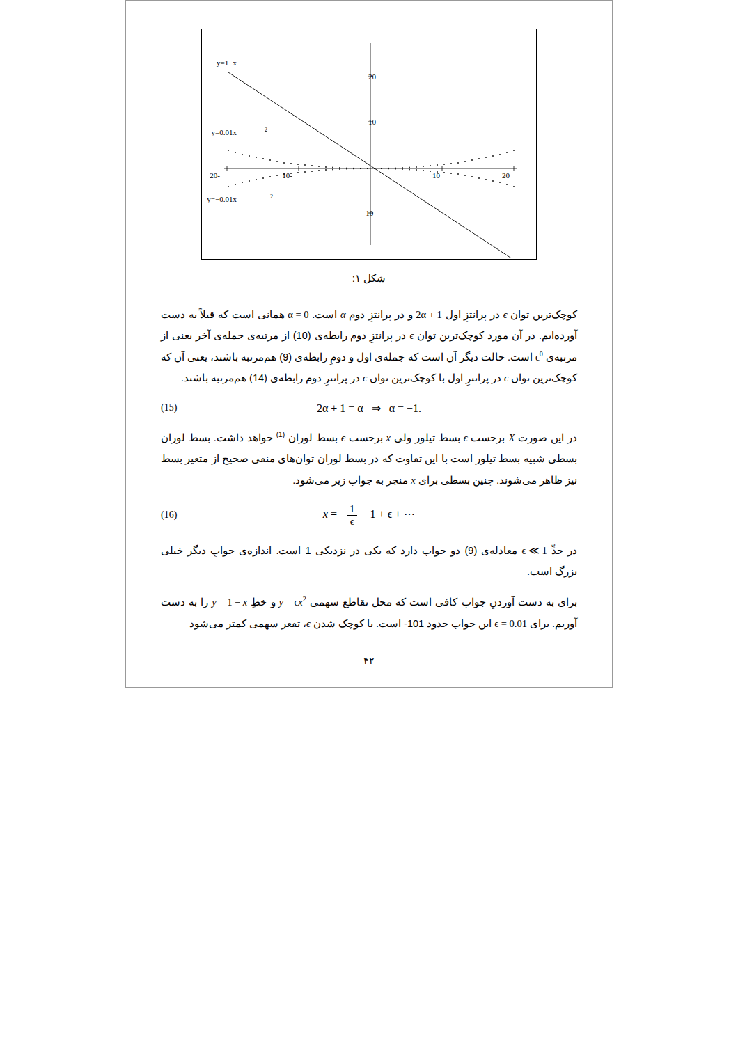20 10 -10 -20 -10 10 20 y=1−x y=0.01x 2 y=−0.01x 2
شکل ۱:
کوچک‌ترین توان ϵ در پرانتزِ اول 2α + 1 و در پرانتزِ دوم α است. α = 0 همانی است که قبلاً به دست آورده‌ایم. در آن مورد کوچک‌ترین توان ϵ در پرانتزِ دوم رابطه‌ی (10) از مرتبه‌ی جمله‌ی آخر یعنی از مرتبه‌ی ϵ0 است. حالت دیگر آن است که جمله‌ی اول و دومِ رابطه‌ی (9) هم‌مرتبه باشند، یعنی آن که کوچک‌ترین توان ϵ در پرانتزِ اول با کوچک‌ترین توان ϵ در پرانتزِ دوم رابطه‌ی (14) هم‌مرتبه باشند.
(15) 2α + 1 = α ⇒ α = −1.
در این صورت X برحسب ϵ بسط تیلور ولی x برحسب ϵ بسط لوران (1) خواهد داشت. بسط لوران بسطی شبیه بسط تیلور است با این تفاوت که در بسط لوران توان‌های منفی صحیح از متغیر بسط نیز ظاهر می‌شوند. چنین بسطی برای x منجر به جواب زیر می‌شود.
(16) x = −1 ϵ − 1 + ϵ + ⋯
در حدِّ ϵ ≪ 1 معادله‌ی (9) دو جواب دارد که یکی در نزدیکی 1 است. اندازه‌ی جوابِ دیگر خیلی بزرگ است.
برای به دست آوردنِ جواب کافی است که محل تقاطع سهمی y = ϵx2 و خطِ y = 1 − x را به دست آوریم. برای ϵ = 0.01 این جواب حدود 101- است. با کوچک شدن ϵ، تقعر سهمی کمتر می‌شود
۴۲